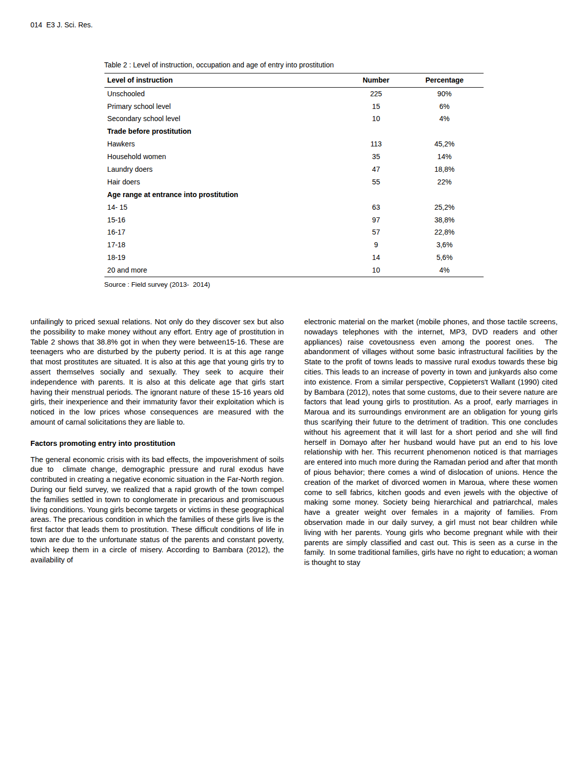014 E3 J. Sci. Res.
Table 2 : Level of instruction, occupation and age of entry into prostitution
| Level of instruction | Number | Percentage |
| --- | --- | --- |
| Unschooled | 225 | 90% |
| Primary school level | 15 | 6% |
| Secondary school level | 10 | 4% |
| Trade before prostitution | | |
| Hawkers | 113 | 45,2% |
| Household women | 35 | 14% |
| Laundry doers | 47 | 18,8% |
| Hair doers | 55 | 22% |
| Age range at entrance into prostitution | | |
| 14- 15 | 63 | 25,2% |
| 15-16 | 97 | 38,8% |
| 16-17 | 57 | 22,8% |
| 17-18 | 9 | 3,6% |
| 18-19 | 14 | 5,6% |
| 20 and more | 10 | 4% |
Source : Field survey (2013- 2014)
unfailingly to priced sexual relations. Not only do they discover sex but also the possibility to make money without any effort. Entry age of prostitution in Table 2 shows that 38.8% got in when they were between15-16. These are teenagers who are disturbed by the puberty period. It is at this age range that most prostitutes are situated. It is also at this age that young girls try to assert themselves socially and sexually. They seek to acquire their independence with parents. It is also at this delicate age that girls start having their menstrual periods. The ignorant nature of these 15-16 years old girls, their inexperience and their immaturity favor their exploitation which is noticed in the low prices whose consequences are measured with the amount of carnal solicitations they are liable to.
Factors promoting entry into prostitution
The general economic crisis with its bad effects, the impoverishment of soils due to climate change, demographic pressure and rural exodus have contributed in creating a negative economic situation in the Far-North region. During our field survey, we realized that a rapid growth of the town compel the families settled in town to conglomerate in precarious and promiscuous living conditions. Young girls become targets or victims in these geographical areas. The precarious condition in which the families of these girls live is the first factor that leads them to prostitution. These difficult conditions of life in town are due to the unfortunate status of the parents and constant poverty, which keep them in a circle of misery. According to Bambara (2012), the availability of
electronic material on the market (mobile phones, and those tactile screens, nowadays telephones with the internet, MP3, DVD readers and other appliances) raise covetousness even among the poorest ones. The abandonment of villages without some basic infrastructural facilities by the State to the profit of towns leads to massive rural exodus towards these big cities. This leads to an increase of poverty in town and junkyards also come into existence. From a similar perspective, Coppieters't Wallant (1990) cited by Bambara (2012), notes that some customs, due to their severe nature are factors that lead young girls to prostitution. As a proof, early marriages in Maroua and its surroundings environment are an obligation for young girls thus scarifying their future to the detriment of tradition. This one concludes without his agreement that it will last for a short period and she will find herself in Domayo after her husband would have put an end to his love relationship with her. This recurrent phenomenon noticed is that marriages are entered into much more during the Ramadan period and after that month of pious behavior; there comes a wind of dislocation of unions. Hence the creation of the market of divorced women in Maroua, where these women come to sell fabrics, kitchen goods and even jewels with the objective of making some money. Society being hierarchical and patriarchcal, males have a greater weight over females in a majority of families. From observation made in our daily survey, a girl must not bear children while living with her parents. Young girls who become pregnant while with their parents are simply classified and cast out. This is seen as a curse in the family. In some traditional families, girls have no right to education; a woman is thought to stay